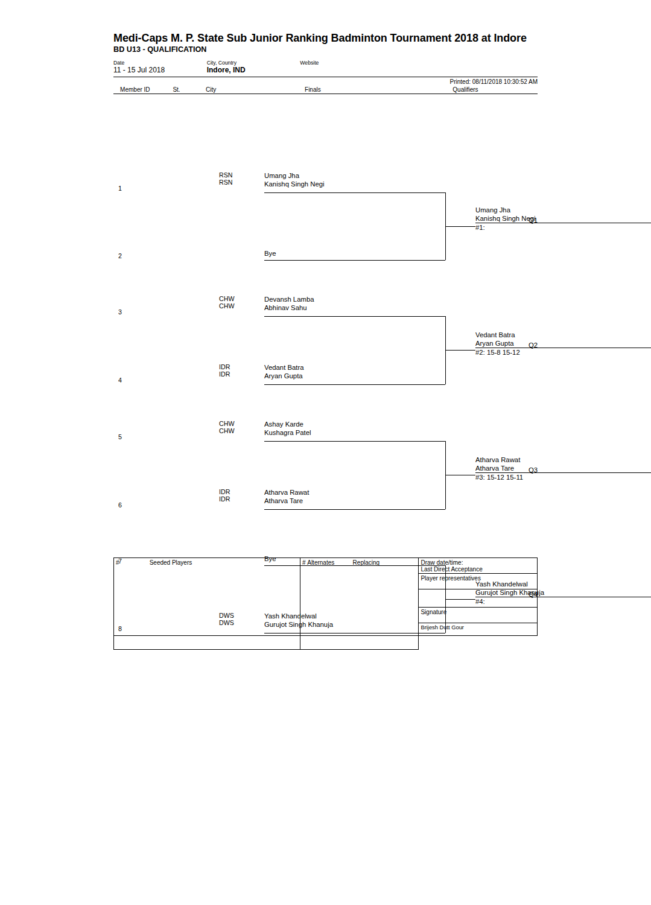Medi-Caps M. P. State Sub Junior Ranking Badminton Tournament 2018 at Indore
BD U13 - QUALIFICATION
| Date 11 - 15 Jul 2018 | City, Country Indore, IND | Website |
Printed: 08/11/2018 10:30:52 AM
| Member ID | St. | City | Finals | Qualifiers |
1
RSN
RSN
Umang Jha
Kanishq Singh Negi
2
Bye
Umang Jha
Kanishq Singh Negi
#1:
Q1
3
CHW
CHW
Devansh Lamba
Abhinav Sahu
4
IDR
IDR
Vedant Batra
Aryan Gupta
Vedant Batra
Aryan Gupta
#2: 15-8 15-12
Q2
5
CHW
CHW
Ashay Karde
Kushagra Patel
6
IDR
IDR
Atharva Rawat
Atharva Tare
Atharva Rawat
Atharva Tare
#3: 15-12 15-11
Q3
7
Bye
8
DWS
DWS
Yash Khandelwal
Gurujot Singh Khanuja
Yash Khandelwal
Gurujot Singh Khanuja
#4:
Q4
| # | Seeded Players | # Alternates | Replacing | Draw date/time: Last Direct Acceptance Player representatives Signature Brijesh Dutt Gour |